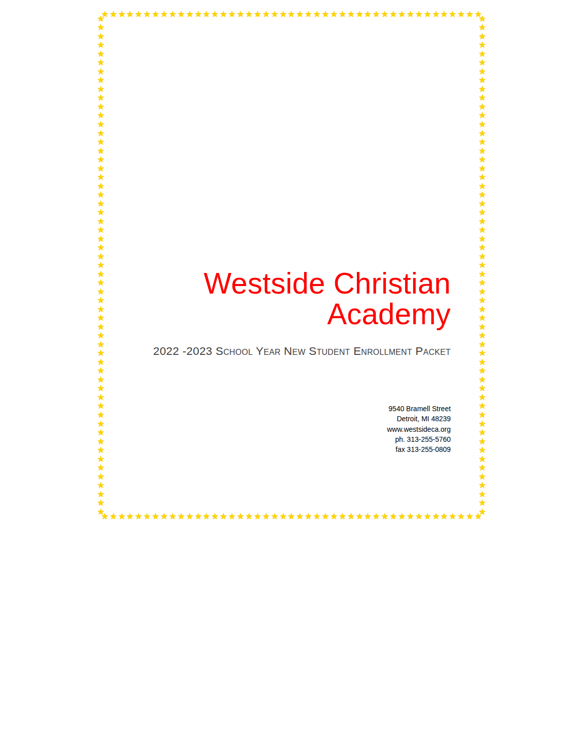★★★★★★★★★★ ★★★★★★★★★★ ★★★★★★★★★★ ★★★★★★★★★★ ★★★★★
★★★★★★★★★★ ★★★★★★★★★★ ★★★★★★★★★★ ★★★★★★★★★★ ★★★★★
★★★★★★★★★★ ★★★★★★★★★★ ★★★★★★★★★★ ★★★★★★★★★★ ★★★★★★★★★★ ★★★★★★★
★★★★★★★★★★ ★★★★★★★★★★ ★★★★★★★★★★ ★★★★★★★★★★ ★★★★★★★★★★ ★★★★★★★
Westside Christian Academy
2022 -2023 School Year New Student Enrollment Packet
9540 Bramell Street
Detroit, MI 48239
www.westsideca.org
ph. 313-255-5760
fax 313-255-0809